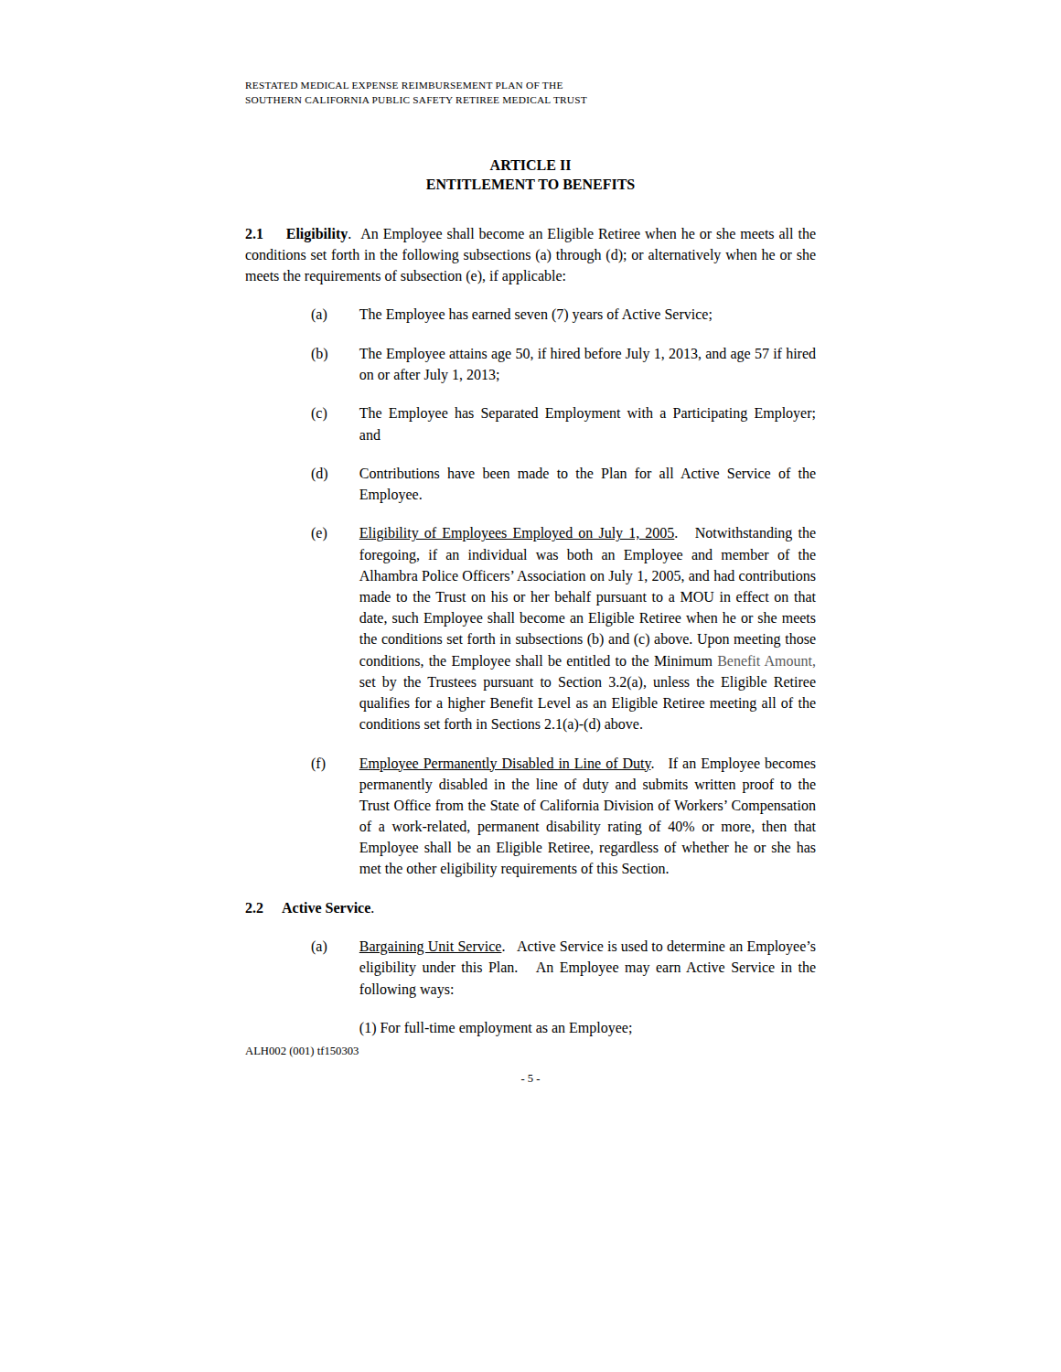RESTATED MEDICAL EXPENSE REIMBURSEMENT PLAN OF THE
SOUTHERN CALIFORNIA PUBLIC SAFETY RETIREE MEDICAL TRUST
ARTICLE II ENTITLEMENT TO BENEFITS
2.1 Eligibility. An Employee shall become an Eligible Retiree when he or she meets all the conditions set forth in the following subsections (a) through (d); or alternatively when he or she meets the requirements of subsection (e), if applicable:
(a)
The Employee has earned seven (7) years of Active Service;
(b)
The Employee attains age 50, if hired before July 1, 2013, and age 57 if hired on or after July 1, 2013;
(c)
The Employee has Separated Employment with a Participating Employer; and
(d)
Contributions have been made to the Plan for all Active Service of the Employee.
(e)
Eligibility of Employees Employed on July 1, 2005. Notwithstanding the foregoing, if an individual was both an Employee and member of the Alhambra Police Officers’ Association on July 1, 2005, and had contributions made to the Trust on his or her behalf pursuant to a MOU in effect on that date, such Employee shall become an Eligible Retiree when he or she meets the conditions set forth in subsections (b) and (c) above. Upon meeting those conditions, the Employee shall be entitled to the Minimum Benefit Amount, set by the Trustees pursuant to Section 3.2(a), unless the Eligible Retiree qualifies for a higher Benefit Level as an Eligible Retiree meeting all of the conditions set forth in Sections 2.1(a)-(d) above.
(f)
Employee Permanently Disabled in Line of Duty. If an Employee becomes permanently disabled in the line of duty and submits written proof to the Trust Office from the State of California Division of Workers’ Compensation of a work-related, permanent disability rating of 40% or more, then that Employee shall be an Eligible Retiree, regardless of whether he or she has met the other eligibility requirements of this Section.
2.2 Active Service.
(a)
Bargaining Unit Service. Active Service is used to determine an Employee’s eligibility under this Plan. An Employee may earn Active Service in the following ways:
(1) For full-time employment as an Employee;
ALH002 (001) tf150303
- 5 -